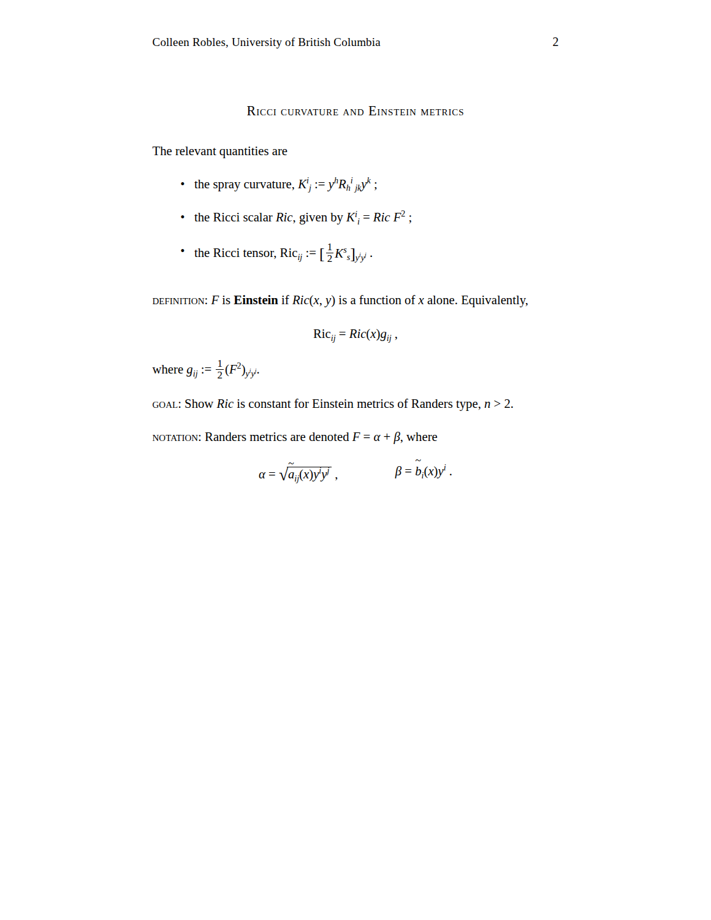Colleen Robles, University of British Columbia 2
Ricci curvature and Einstein metrics
The relevant quantities are
the spray curvature, Kij := yhRhi jk yk ;
the Ricci scalar Ric, given by Kii = Ric F2 ;
the Ricci tensor, Ricij := [12 Kss] yiyj .
Definition: F is Einstein if Ric(x, y) is a function of x alone. Equivalently,
Ricij = Ric(x)gij ,
where gij := 12(F2)yiyj.
Goal: Show Ric is constant for Einstein metrics of Randers type, n > 2.
Notation: Randers metrics are denoted F = α + β, where
α = √~aij(x)yiyj , β = ~bi(x)yi .